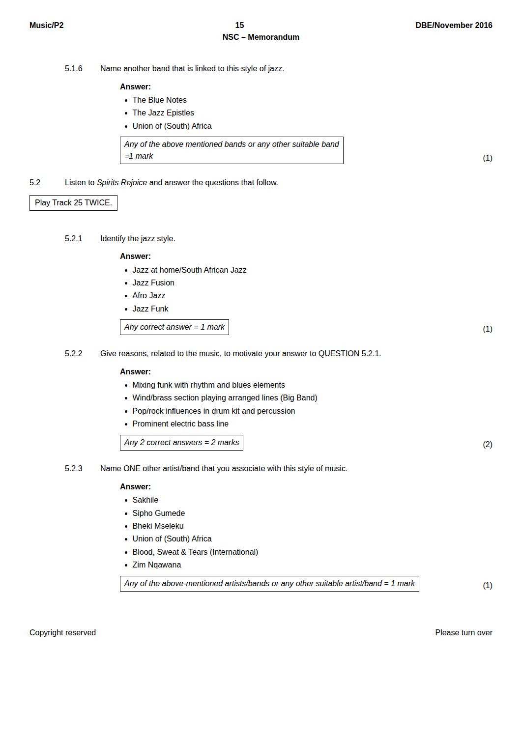Music/P2
15
DBE/November 2016
NSC – Memorandum
5.1.6
Name another band that is linked to this style of jazz.
Answer:
The Blue Notes
The Jazz Epistles
Union of (South) Africa
Any of the above mentioned bands or any other suitable band
=1 mark
(1)
5.2
Listen to Spirits Rejoice and answer the questions that follow.
Play Track 25 TWICE.
5.2.1
Identify the jazz style.
Answer:
Jazz at home/South African Jazz
Jazz Fusion
Afro Jazz
Jazz Funk
Any correct answer = 1 mark
(1)
5.2.2
Give reasons, related to the music, to motivate your answer to QUESTION 5.2.1.
Answer:
Mixing funk with rhythm and blues elements
Wind/brass section playing arranged lines (Big Band)
Pop/rock influences in drum kit and percussion
Prominent electric bass line
Any 2 correct answers = 2 marks
(2)
5.2.3
Name ONE other artist/band that you associate with this style of music.
Answer:
Sakhile
Sipho Gumede
Bheki Mseleku
Union of (South) Africa
Blood, Sweat & Tears (International)
Zim Nqawana
Any of the above-mentioned artists/bands or any other suitable artist/band = 1 mark
(1)
Copyright reserved
Please turn over